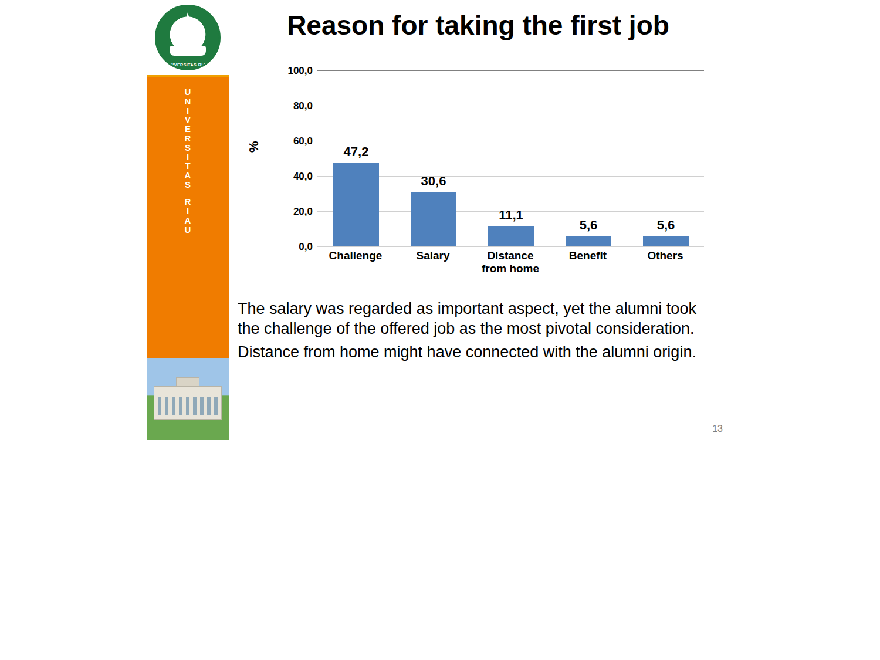UNIVERSITAS RIAU
U N I V E R S I T A S
R I A U
Reason for taking the first job
%
100,0
80,0
60,0
40,0
20,0
0,0
47,2
30,6
11,1
5,6
5,6
Challenge
Salary
Distance
from home
Benefit
Others
The salary was regarded as important aspect, yet the alumni took the challenge of the offered job as the most pivotal consideration.
Distance from home might have connected with the alumni origin.
13